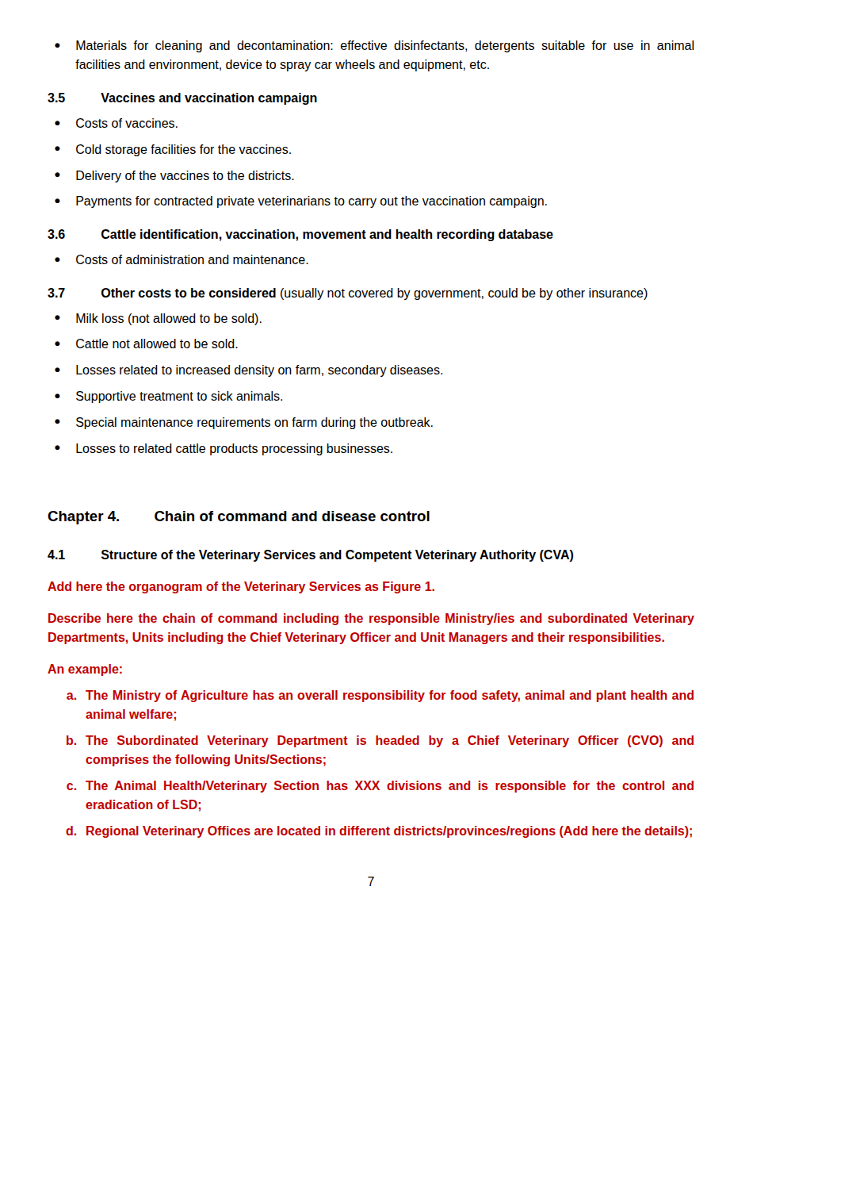Materials for cleaning and decontamination: effective disinfectants, detergents suitable for use in animal facilities and environment, device to spray car wheels and equipment, etc.
3.5 Vaccines and vaccination campaign
Costs of vaccines.
Cold storage facilities for the vaccines.
Delivery of the vaccines to the districts.
Payments for contracted private veterinarians to carry out the vaccination campaign.
3.6 Cattle identification, vaccination, movement and health recording database
Costs of administration and maintenance.
3.7 Other costs to be considered (usually not covered by government, could be by other insurance)
Milk loss (not allowed to be sold).
Cattle not allowed to be sold.
Losses related to increased density on farm, secondary diseases.
Supportive treatment to sick animals.
Special maintenance requirements on farm during the outbreak.
Losses to related cattle products processing businesses.
Chapter 4. Chain of command and disease control
4.1 Structure of the Veterinary Services and Competent Veterinary Authority (CVA)
Add here the organogram of the Veterinary Services as Figure 1.
Describe here the chain of command including the responsible Ministry/ies and subordinated Veterinary Departments, Units including the Chief Veterinary Officer and Unit Managers and their responsibilities.
An example:
The Ministry of Agriculture has an overall responsibility for food safety, animal and plant health and animal welfare;
The Subordinated Veterinary Department is headed by a Chief Veterinary Officer (CVO) and comprises the following Units/Sections;
The Animal Health/Veterinary Section has XXX divisions and is responsible for the control and eradication of LSD;
Regional Veterinary Offices are located in different districts/provinces/regions (Add here the details);
7